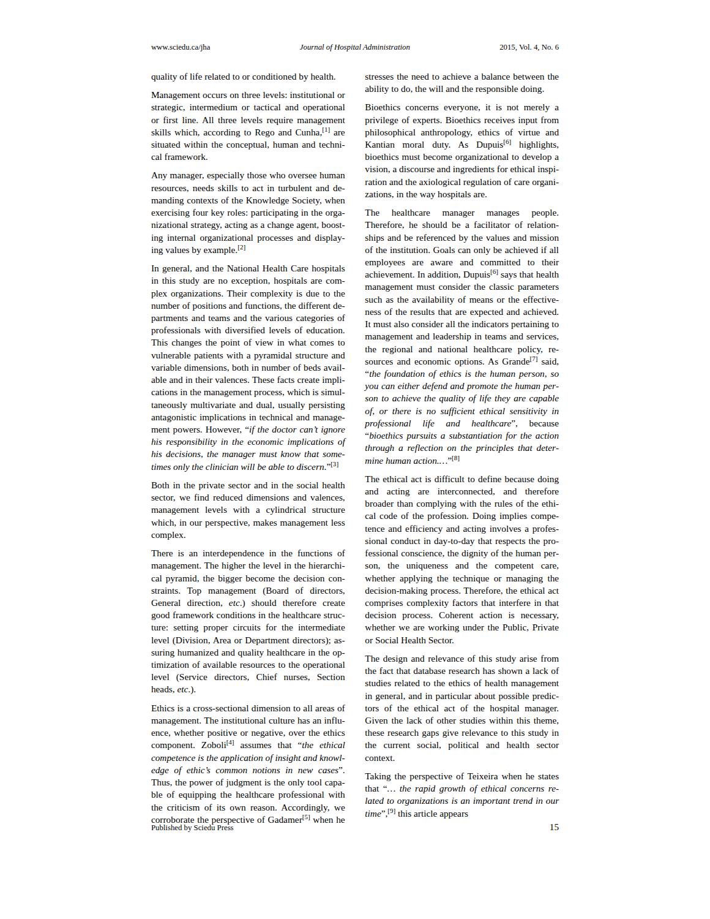www.sciedu.ca/jha
Journal of Hospital Administration
2015, Vol. 4, No. 6
quality of life related to or conditioned by health.
Management occurs on three levels: institutional or strategic, intermedium or tactical and operational or first line. All three levels require management skills which, according to Rego and Cunha,[1] are situated within the conceptual, human and technical framework.
Any manager, especially those who oversee human resources, needs skills to act in turbulent and demanding contexts of the Knowledge Society, when exercising four key roles: participating in the organizational strategy, acting as a change agent, boosting internal organizational processes and displaying values by example.[2]
In general, and the National Health Care hospitals in this study are no exception, hospitals are complex organizations. Their complexity is due to the number of positions and functions, the different departments and teams and the various categories of professionals with diversified levels of education. This changes the point of view in what comes to vulnerable patients with a pyramidal structure and variable dimensions, both in number of beds available and in their valences. These facts create implications in the management process, which is simultaneously multivariate and dual, usually persisting antagonistic implications in technical and management powers. However, “if the doctor can’t ignore his responsibility in the economic implications of his decisions, the manager must know that sometimes only the clinician will be able to discern.”[3]
Both in the private sector and in the social health sector, we find reduced dimensions and valences, management levels with a cylindrical structure which, in our perspective, makes management less complex.
There is an interdependence in the functions of management. The higher the level in the hierarchical pyramid, the bigger become the decision constraints. Top management (Board of directors, General direction, etc.) should therefore create good framework conditions in the healthcare structure: setting proper circuits for the intermediate level (Division, Area or Department directors); assuring humanized and quality healthcare in the optimization of available resources to the operational level (Service directors, Chief nurses, Section heads, etc.).
Ethics is a cross-sectional dimension to all areas of management. The institutional culture has an influence, whether positive or negative, over the ethics component. Zoboli[4] assumes that “the ethical competence is the application of insight and knowledge of ethic’s common notions in new cases”. Thus, the power of judgment is the only tool capable of equipping the healthcare professional with the criticism of its own reason. Accordingly, we corroborate the perspective of Gadamer[5] when he stresses the need to achieve a balance between the ability to do, the will and the responsible doing.
Bioethics concerns everyone, it is not merely a privilege of experts. Bioethics receives input from philosophical anthropology, ethics of virtue and Kantian moral duty. As Dupuis[6] highlights, bioethics must become organizational to develop a vision, a discourse and ingredients for ethical inspiration and the axiological regulation of care organizations, in the way hospitals are.
The healthcare manager manages people. Therefore, he should be a facilitator of relationships and be referenced by the values and mission of the institution. Goals can only be achieved if all employees are aware and committed to their achievement. In addition, Dupuis[6] says that health management must consider the classic parameters such as the availability of means or the effectiveness of the results that are expected and achieved. It must also consider all the indicators pertaining to management and leadership in teams and services, the regional and national healthcare policy, resources and economic options. As Grande[7] said, “the foundation of ethics is the human person, so you can either defend and promote the human person to achieve the quality of life they are capable of, or there is no sufficient ethical sensitivity in professional life and healthcare”, because “bioethics pursuits a substantiation for the action through a reflection on the principles that determine human action.…”[8]
The ethical act is difficult to define because doing and acting are interconnected, and therefore broader than complying with the rules of the ethical code of the profession. Doing implies competence and efficiency and acting involves a professional conduct in day-to-day that respects the professional conscience, the dignity of the human person, the uniqueness and the competent care, whether applying the technique or managing the decision-making process. Therefore, the ethical act comprises complexity factors that interfere in that decision process. Coherent action is necessary, whether we are working under the Public, Private or Social Health Sector.
The design and relevance of this study arise from the fact that database research has shown a lack of studies related to the ethics of health management in general, and in particular about possible predictors of the ethical act of the hospital manager. Given the lack of other studies within this theme, these research gaps give relevance to this study in the current social, political and health sector context.
Taking the perspective of Teixeira when he states that “… the rapid growth of ethical concerns related to organizations is an important trend in our time”,[9] this article appears
Published by Sciedu Press
15